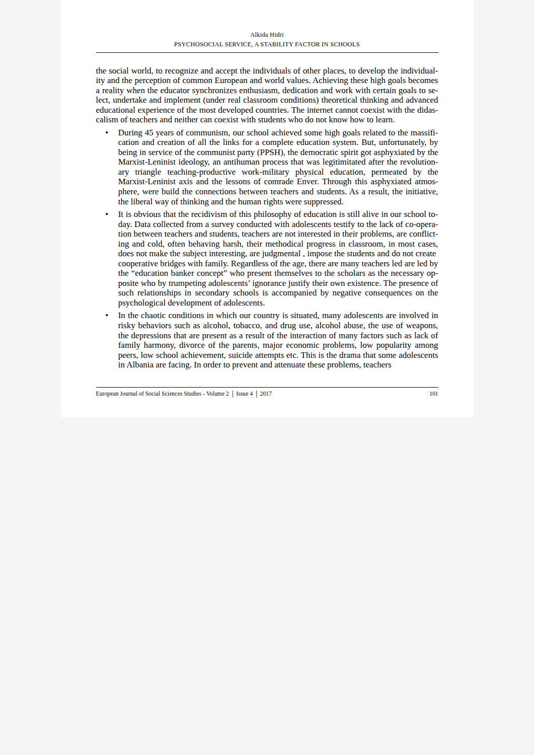Alkida Hidri
Psychosocial Service, a Stability Factor in Schools
the social world, to recognize and accept the individuals of other places, to develop the individuality and the perception of common European and world values. Achieving these high goals becomes a reality when the educator synchronizes enthusiasm, dedication and work with certain goals to select, undertake and implement (under real classroom conditions) theoretical thinking and advanced educational experience of the most developed countries. The internet cannot coexist with the didascalism of teachers and neither can coexist with students who do not know how to learn.
During 45 years of communism, our school achieved some high goals related to the massification and creation of all the links for a complete education system. But, unfortunately, by being in service of the communist party (PPSH), the democratic spirit got asphyxiated by the Marxist-Leninist ideology, an antihuman process that was legitimitated after the revolutionary triangle teaching-productive work-military physical education, permeated by the Marxist-Leninist axis and the lessons of comrade Enver. Through this asphyxiated atmosphere, were build the connections between teachers and students. As a result, the initiative, the liberal way of thinking and the human rights were suppressed.
It is obvious that the recidivism of this philosophy of education is still alive in our school today. Data collected from a survey conducted with adolescents testify to the lack of co-operation between teachers and students, teachers are not interested in their problems, are conflicting and cold, often behaving harsh, their methodical progress in classroom, in most cases, does not make the subject interesting, are judgmental , impose the students and do not create cooperative bridges with family. Regardless of the age, there are many teachers led are led by the “education banker concept” who present themselves to the scholars as the necessary opposite who by trumpeting adolescents’ ignorance justify their own existence. The presence of such relationships in secondary schools is accompanied by negative consequences on the psychological development of adolescents.
In the chaotic conditions in which our country is situated, many adolescents are involved in risky behaviors such as alcohol, tobacco, and drug use, alcohol abuse, the use of weapons, the depressions that are present as a result of the interaction of many factors such as lack of family harmony, divorce of the parents, major economic problems, low popularity among peers, low school achievement, suicide attempts etc. This is the drama that some adolescents in Albania are facing. In order to prevent and attenuate these problems, teachers
European Journal of Social Sciences Studies - Volume 2 │ Issue 4 │ 2017 101